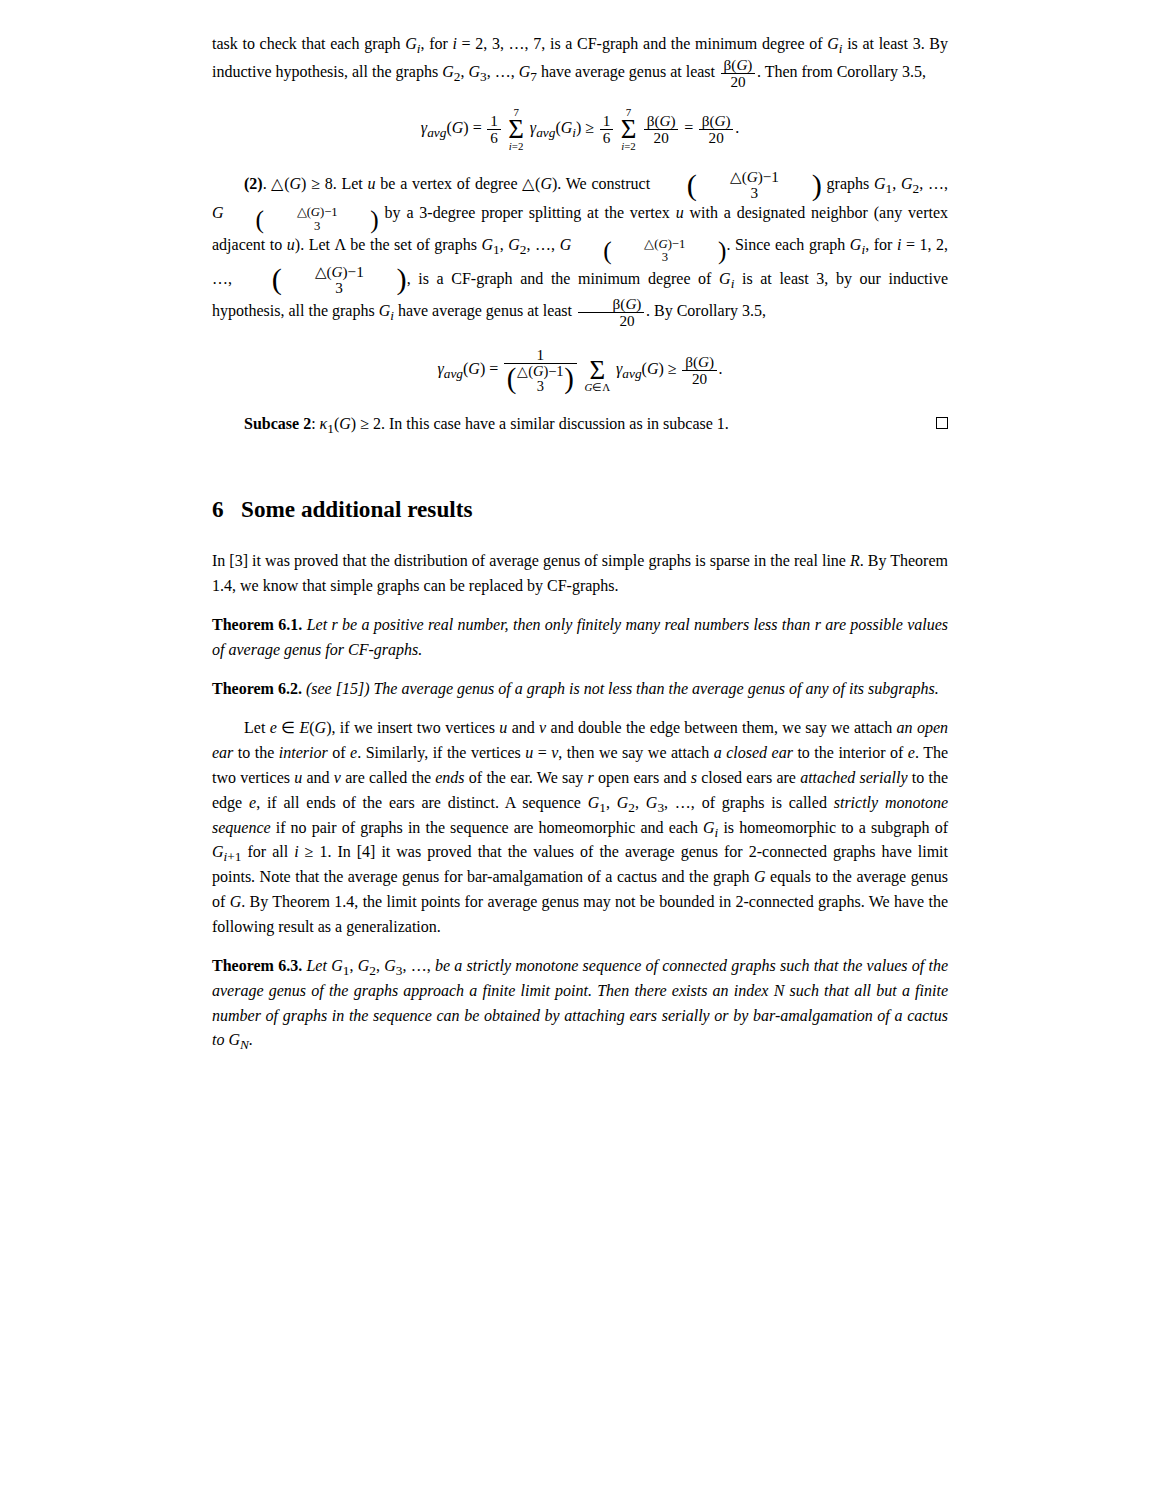task to check that each graph Gi, for i = 2, 3, …, 7, is a CF-graph and the minimum degree of Gi is at least 3. By inductive hypothesis, all the graphs G2, G3, …, G7 have average genus at least β(G) 20. Then from Corollary 3.5,
γavg(G) = 16 7 Σi=2 γavg(Gi) ≥ 16 7 Σi=2 β(G) 20 = β(G) 20.
(2). △(G) ≥ 8. Let u be a vertex of degree △(G). We construct (△(G)−13) graphs G1, G2, …, G(△(G)−13) by a 3-degree proper splitting at the vertex u with a designated neighbor (any vertex adjacent to u). Let Λ be the set of graphs G1, G2, …, G(△(G)−13). Since each graph Gi, for i = 1, 2, …, (△(G)−13), is a CF-graph and the minimum degree of Gi is at least 3, by our inductive hypothesis, all the graphs Gi have average genus at least β(G) 20. By Corollary 3.5,
γavg(G) = 1(△(G)−13) ΣG∈Λ γavg(G) ≥ β(G) 20.
Subcase 2: κ1(G) ≥ 2. In this case have a similar discussion as in subcase 1.
6 Some additional results
In [3] it was proved that the distribution of average genus of simple graphs is sparse in the real line R. By Theorem 1.4, we know that simple graphs can be replaced by CF-graphs.
Theorem 6.1. Let r be a positive real number, then only finitely many real numbers less than r are possible values of average genus for CF-graphs.
Theorem 6.2. (see [15]) The average genus of a graph is not less than the average genus of any of its subgraphs.
Let e ∈ E(G), if we insert two vertices u and v and double the edge between them, we say we attach an open ear to the interior of e. Similarly, if the vertices u = v, then we say we attach a closed ear to the interior of e. The two vertices u and v are called the ends of the ear. We say r open ears and s closed ears are attached serially to the edge e, if all ends of the ears are distinct. A sequence G1, G2, G3, …, of graphs is called strictly monotone sequence if no pair of graphs in the sequence are homeomorphic and each Gi is homeomorphic to a subgraph of Gi+1 for all i ≥ 1. In [4] it was proved that the values of the average genus for 2-connected graphs have limit points. Note that the average genus for bar-amalgamation of a cactus and the graph G equals to the average genus of G. By Theorem 1.4, the limit points for average genus may not be bounded in 2-connected graphs. We have the following result as a generalization.
Theorem 6.3. Let G1, G2, G3, …, be a strictly monotone sequence of connected graphs such that the values of the average genus of the graphs approach a finite limit point. Then there exists an index N such that all but a finite number of graphs in the sequence can be obtained by attaching ears serially or by bar-amalgamation of a cactus to GN.